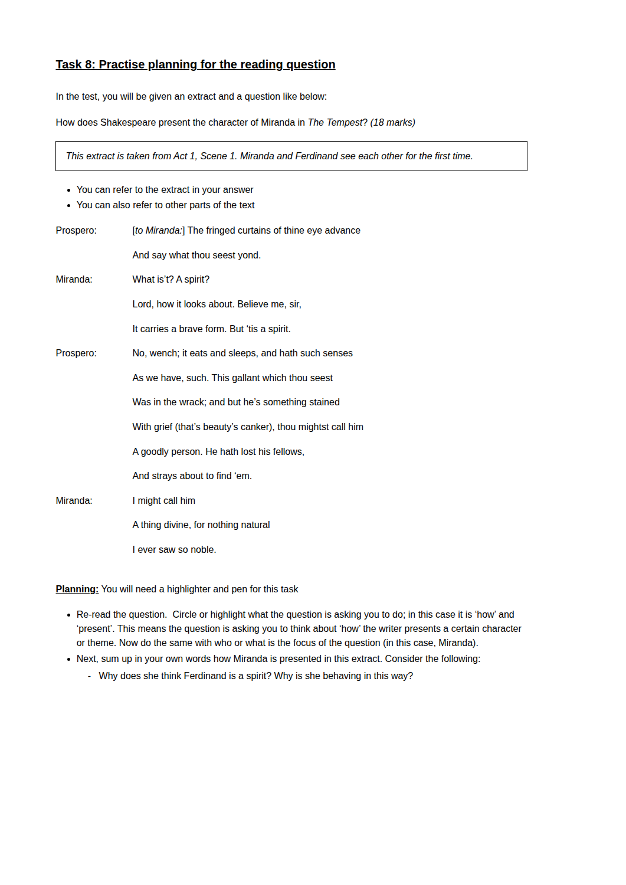Task 8: Practise planning for the reading question
In the test, you will be given an extract and a question like below:
How does Shakespeare present the character of Miranda in The Tempest? (18 marks)
This extract is taken from Act 1, Scene 1. Miranda and Ferdinand see each other for the first time.
You can refer to the extract in your answer
You can also refer to other parts of the text
| Prospero: | [ to Miranda: ] The fringed curtains of thine eye advance And say what thou seest yond. |
| Miranda: | What is’t? A spirit? Lord, how it looks about. Believe me, sir, It carries a brave form. But ‘tis a spirit. |
| Prospero: | No, wench; it eats and sleeps, and hath such senses As we have, such. This gallant which thou seest Was in the wrack; and but he’s something stained With grief (that’s beauty’s canker), thou mightst call him A goodly person. He hath lost his fellows, And strays about to find ‘em. |
| Miranda: | I might call him A thing divine, for nothing natural I ever saw so noble. |
Planning: You will need a highlighter and pen for this task
Re-read the question. Circle or highlight what the question is asking you to do; in this case it is ‘how’ and ‘present’. This means the question is asking you to think about ‘how’ the writer presents a certain character or theme. Now do the same with who or what is the focus of the question (in this case, Miranda).
Next, sum up in your own words how Miranda is presented in this extract. Consider the following:
Why does she think Ferdinand is a spirit? Why is she behaving in this way?